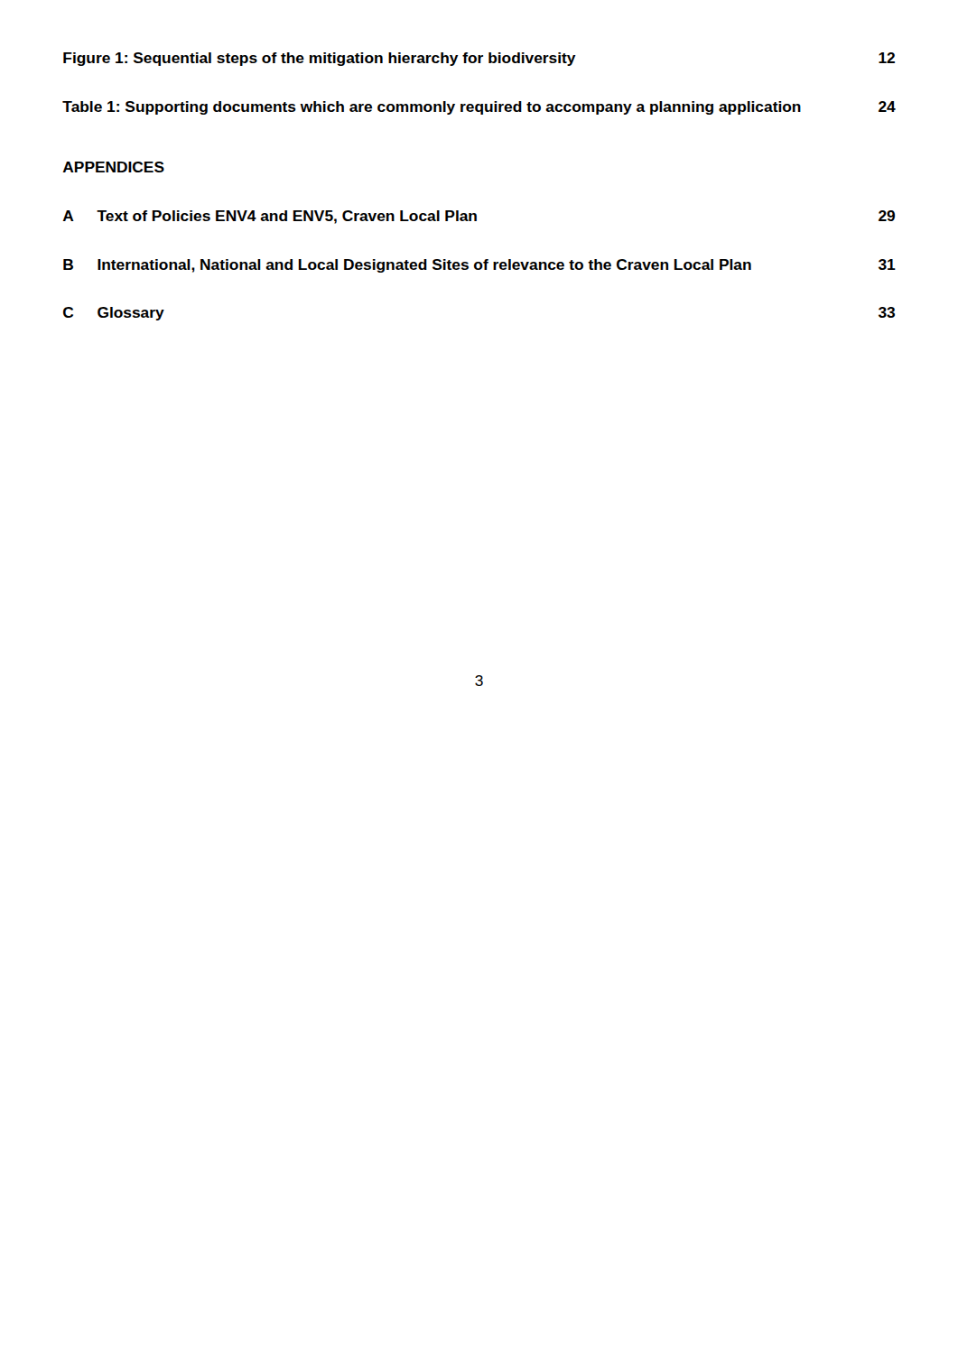Figure 1: Sequential steps of the mitigation hierarchy for biodiversity
12
Table 1: Supporting documents which are commonly required to accompany a planning application
24
APPENDICES
A
Text of Policies ENV4 and ENV5, Craven Local Plan
29
B
International, National and Local Designated Sites of relevance to the Craven Local Plan
31
C
Glossary
33
3